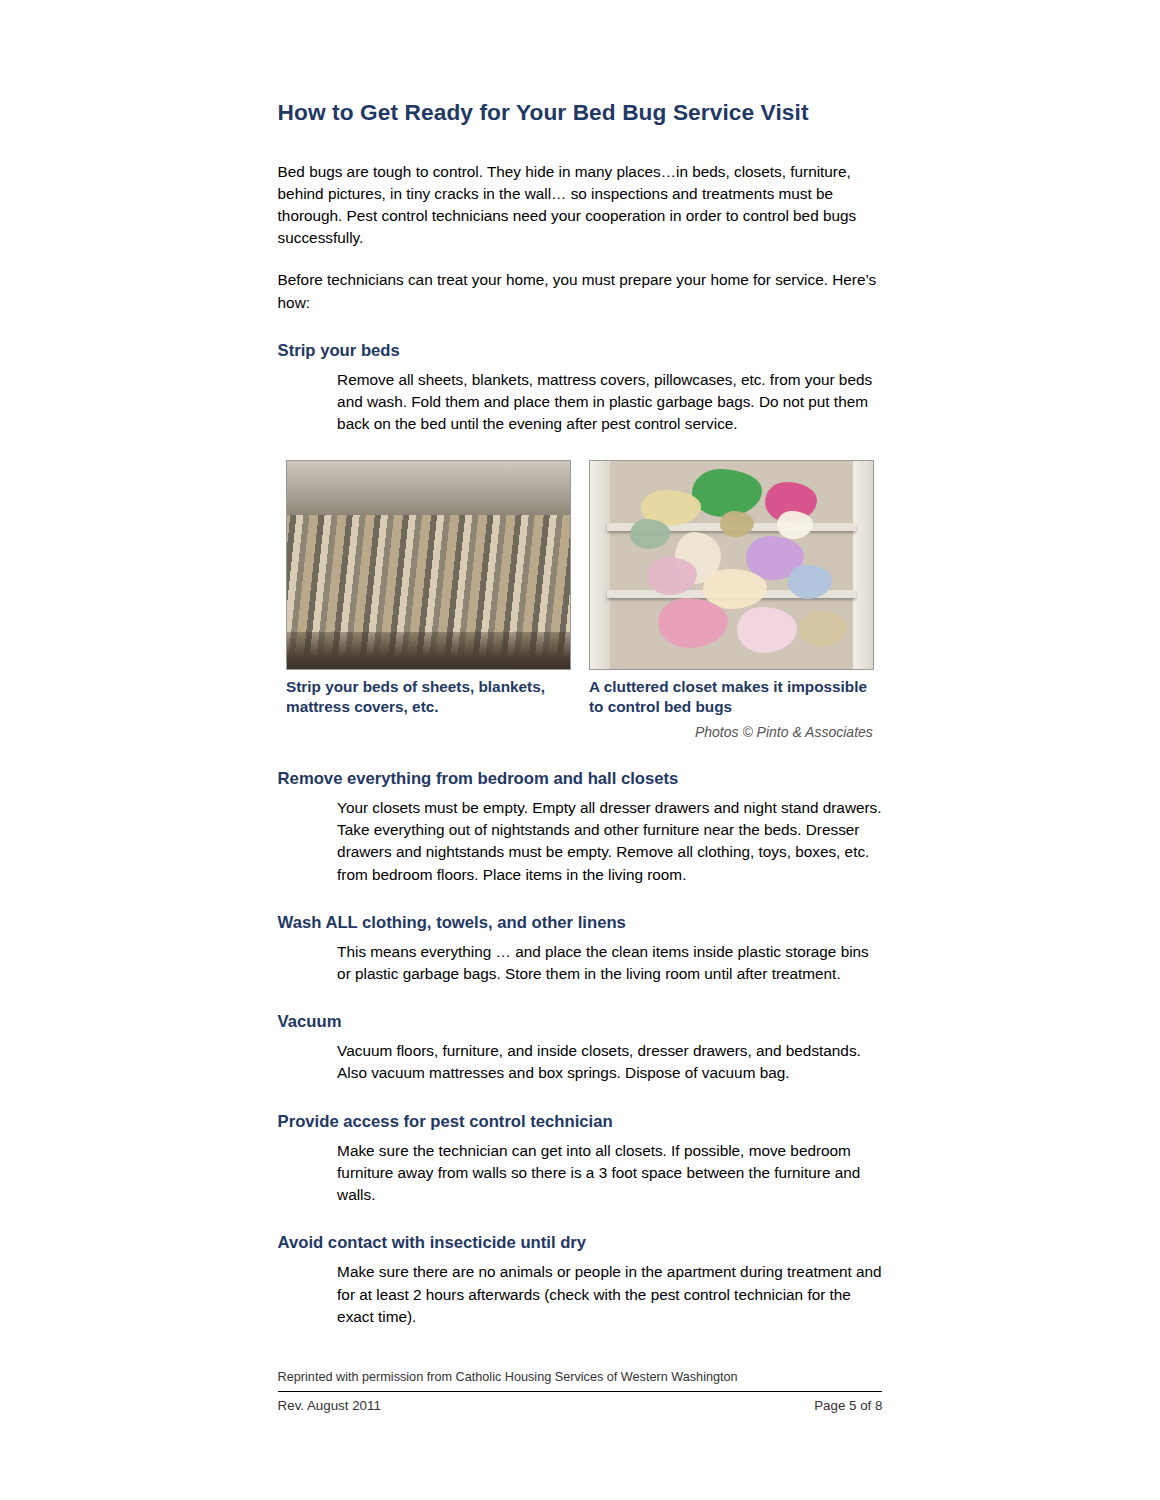How to Get Ready for Your Bed Bug Service Visit
Bed bugs are tough to control. They hide in many places…in beds, closets, furniture, behind pictures, in tiny cracks in the wall… so inspections and treatments must be thorough. Pest control technicians need your cooperation in order to control bed bugs successfully.
Before technicians can treat your home, you must prepare your home for service. Here’s how:
Strip your beds
Remove all sheets, blankets, mattress covers, pillowcases, etc. from your beds and wash. Fold them and place them in plastic garbage bags. Do not put them back on the bed until the evening after pest control service.
Strip your beds of sheets, blankets, mattress covers, etc.
A cluttered closet makes it impossible to control bed bugs
Photos © Pinto & Associates
Remove everything from bedroom and hall closets
Your closets must be empty. Empty all dresser drawers and night stand drawers. Take everything out of nightstands and other furniture near the beds. Dresser drawers and nightstands must be empty. Remove all clothing, toys, boxes, etc. from bedroom floors. Place items in the living room.
Wash ALL clothing, towels, and other linens
This means everything … and place the clean items inside plastic storage bins or plastic garbage bags. Store them in the living room until after treatment.
Vacuum
Vacuum floors, furniture, and inside closets, dresser drawers, and bedstands. Also vacuum mattresses and box springs. Dispose of vacuum bag.
Provide access for pest control technician
Make sure the technician can get into all closets. If possible, move bedroom furniture away from walls so there is a 3 foot space between the furniture and walls.
Avoid contact with insecticide until dry
Make sure there are no animals or people in the apartment during treatment and for at least 2 hours afterwards (check with the pest control technician for the exact time).
Reprinted with permission from Catholic Housing Services of Western Washington
Rev. August 2011 Page 5 of 8